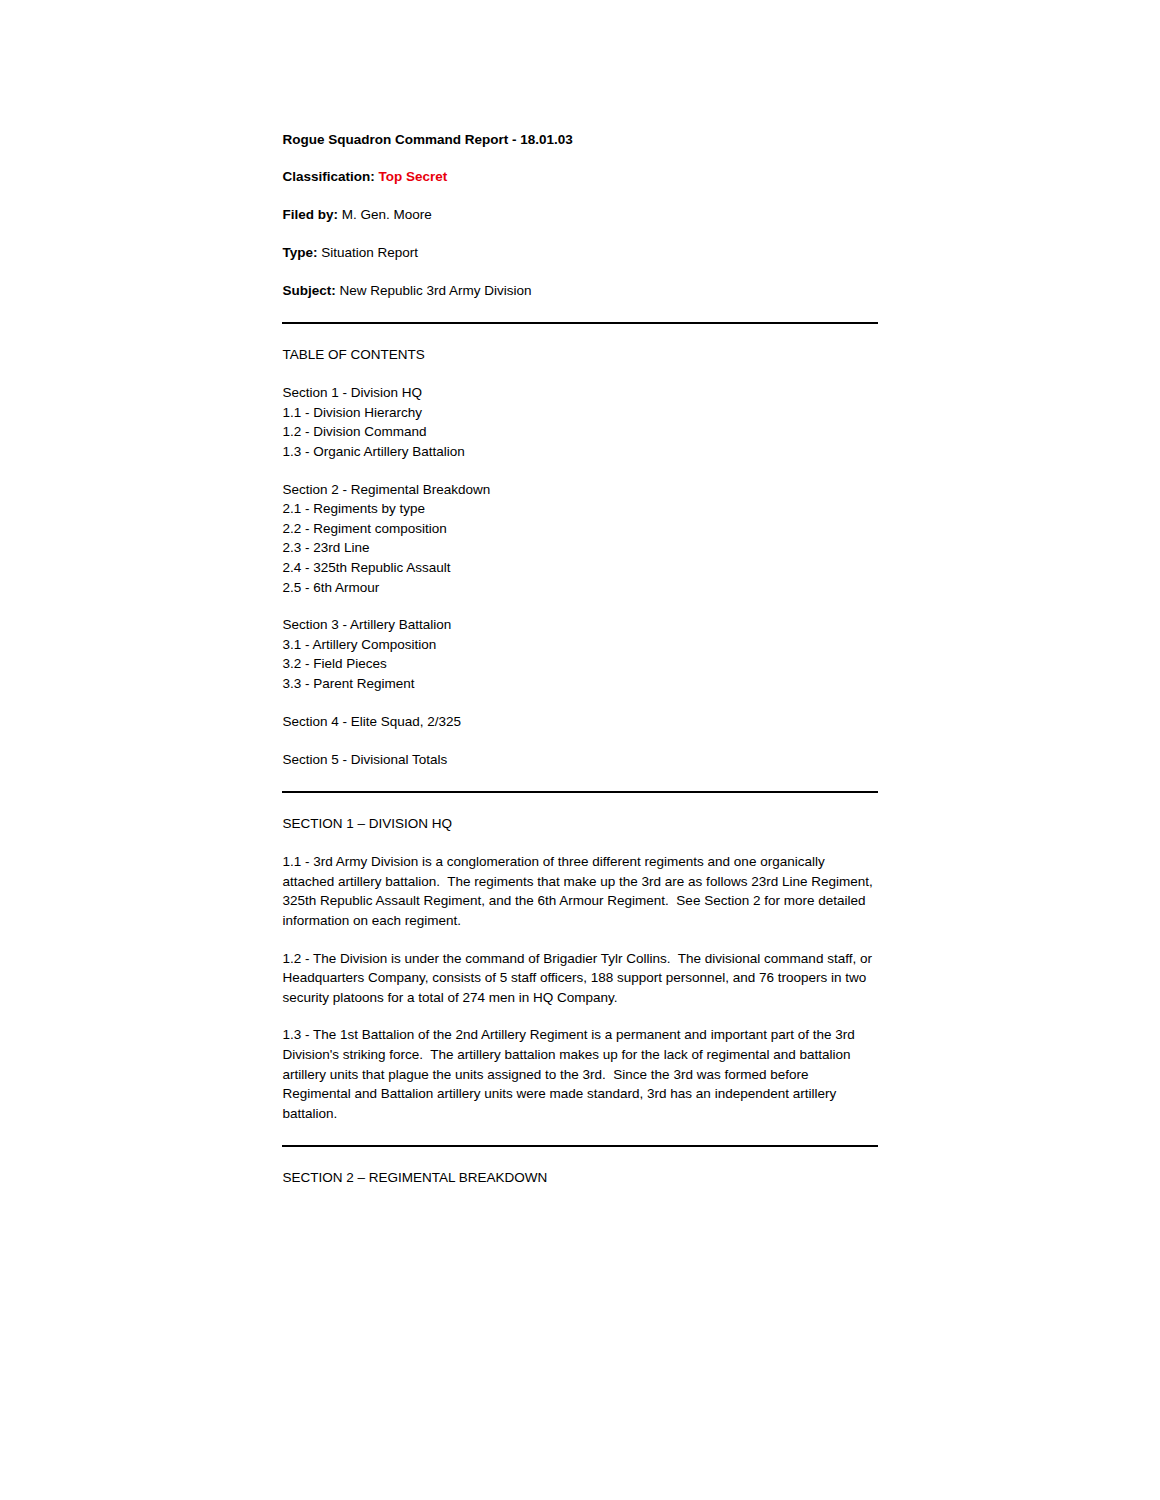Rogue Squadron Command Report - 18.01.03
Classification: Top Secret
Filed by: M. Gen. Moore
Type: Situation Report
Subject: New Republic 3rd Army Division
TABLE OF CONTENTS
Section 1 - Division HQ
1.1 - Division Hierarchy
1.2 - Division Command
1.3 - Organic Artillery Battalion
Section 2 - Regimental Breakdown
2.1 - Regiments by type
2.2 - Regiment composition
2.3 - 23rd Line
2.4 - 325th Republic Assault
2.5 - 6th Armour
Section 3 - Artillery Battalion
3.1 - Artillery Composition
3.2 - Field Pieces
3.3 - Parent Regiment
Section 4 - Elite Squad, 2/325
Section 5 - Divisional Totals
SECTION 1 – DIVISION HQ
1.1 - 3rd Army Division is a conglomeration of three different regiments and one organically attached artillery battalion. The regiments that make up the 3rd are as follows 23rd Line Regiment, 325th Republic Assault Regiment, and the 6th Armour Regiment. See Section 2 for more detailed information on each regiment.
1.2 - The Division is under the command of Brigadier Tylr Collins. The divisional command staff, or Headquarters Company, consists of 5 staff officers, 188 support personnel, and 76 troopers in two security platoons for a total of 274 men in HQ Company.
1.3 - The 1st Battalion of the 2nd Artillery Regiment is a permanent and important part of the 3rd Division's striking force. The artillery battalion makes up for the lack of regimental and battalion artillery units that plague the units assigned to the 3rd. Since the 3rd was formed before Regimental and Battalion artillery units were made standard, 3rd has an independent artillery battalion.
SECTION 2 – REGIMENTAL BREAKDOWN